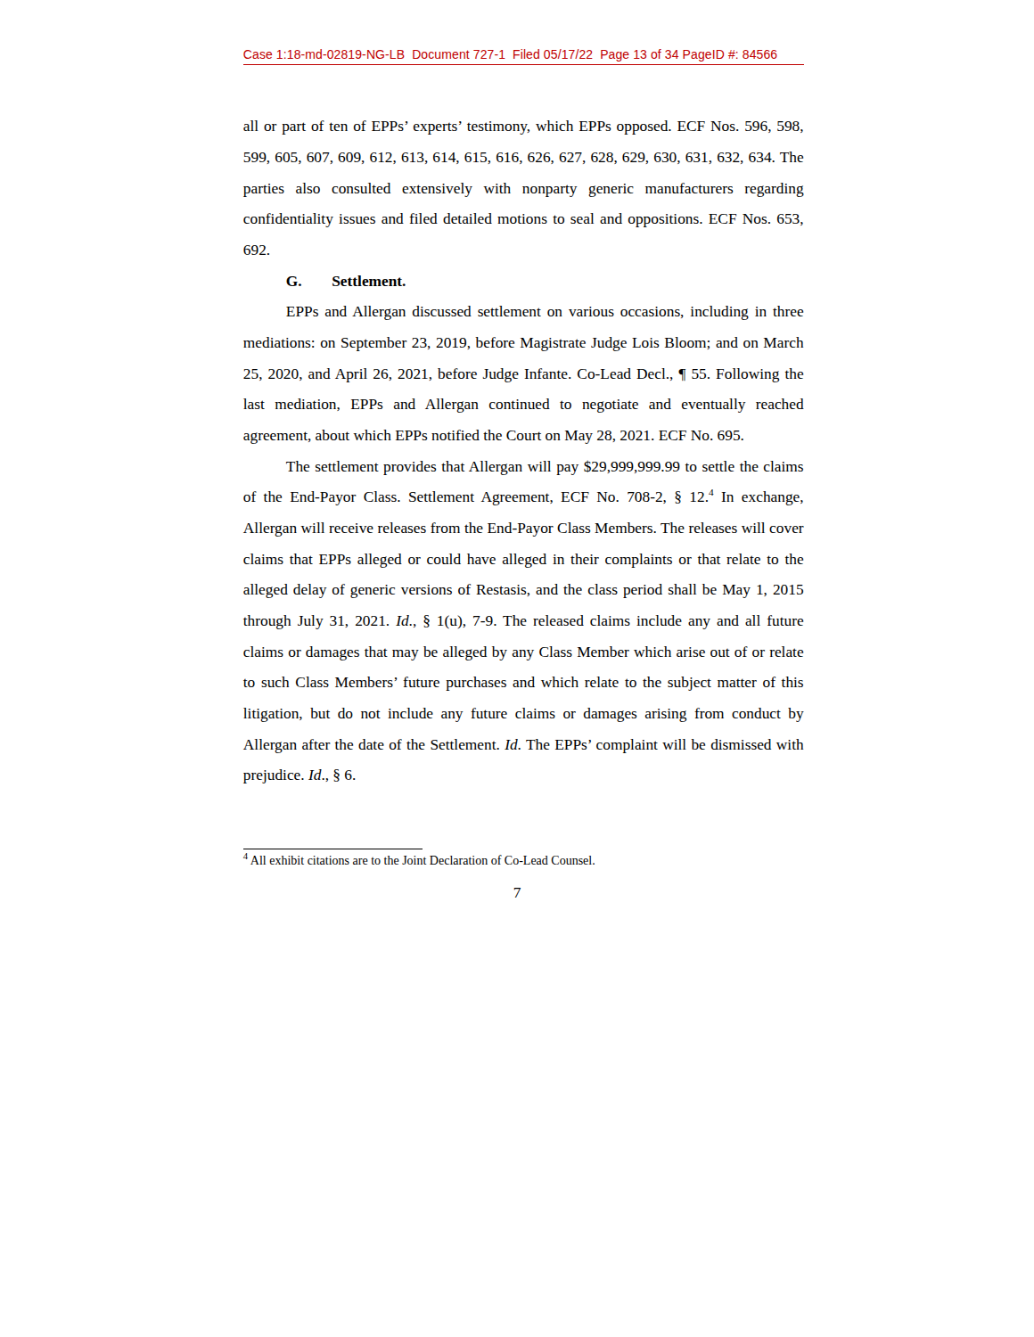Case 1:18-md-02819-NG-LB Document 727-1 Filed 05/17/22 Page 13 of 34 PageID #: 84566
all or part of ten of EPPs’ experts’ testimony, which EPPs opposed. ECF Nos. 596, 598, 599, 605, 607, 609, 612, 613, 614, 615, 616, 626, 627, 628, 629, 630, 631, 632, 634. The parties also consulted extensively with nonparty generic manufacturers regarding confidentiality issues and filed detailed motions to seal and oppositions. ECF Nos. 653, 692.
G. Settlement.
EPPs and Allergan discussed settlement on various occasions, including in three mediations: on September 23, 2019, before Magistrate Judge Lois Bloom; and on March 25, 2020, and April 26, 2021, before Judge Infante. Co-Lead Decl., ¶ 55. Following the last mediation, EPPs and Allergan continued to negotiate and eventually reached agreement, about which EPPs notified the Court on May 28, 2021. ECF No. 695.
The settlement provides that Allergan will pay $29,999,999.99 to settle the claims of the End-Payor Class. Settlement Agreement, ECF No. 708-2, § 12.4 In exchange, Allergan will receive releases from the End-Payor Class Members. The releases will cover claims that EPPs alleged or could have alleged in their complaints or that relate to the alleged delay of generic versions of Restasis, and the class period shall be May 1, 2015 through July 31, 2021. Id., § 1(u), 7-9. The released claims include any and all future claims or damages that may be alleged by any Class Member which arise out of or relate to such Class Members’ future purchases and which relate to the subject matter of this litigation, but do not include any future claims or damages arising from conduct by Allergan after the date of the Settlement. Id. The EPPs’ complaint will be dismissed with prejudice. Id., § 6.
4 All exhibit citations are to the Joint Declaration of Co-Lead Counsel.
7